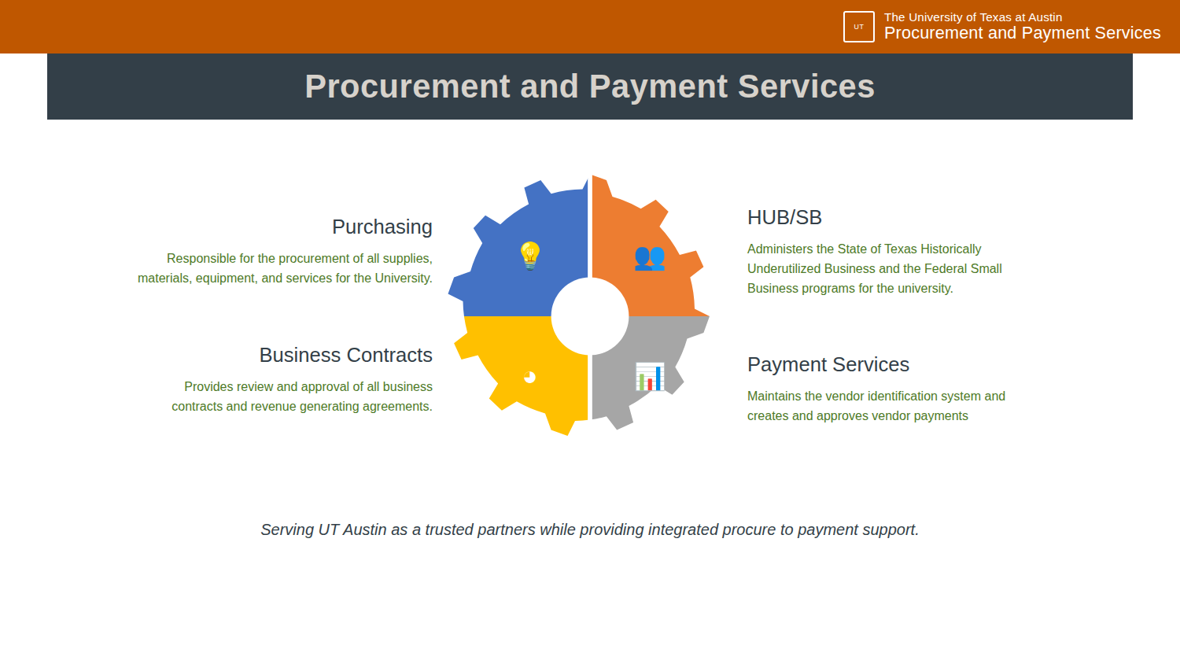UT
The University of Texas at Austin
Procurement and Payment Services
Procurement and Payment Services
Purchasing
Responsible for the procurement of all supplies, materials, equipment, and services for the University.
Business Contracts
Provides review and approval of all business contracts and revenue generating agreements.
💡
👥
◕
📊
HUB/SB
Administers the State of Texas Historically Underutilized Business and the Federal Small Business programs for the university.
Payment Services
Maintains the vendor identification system and creates and approves vendor payments
Serving UT Austin as a trusted partners while providing integrated procure to payment support.